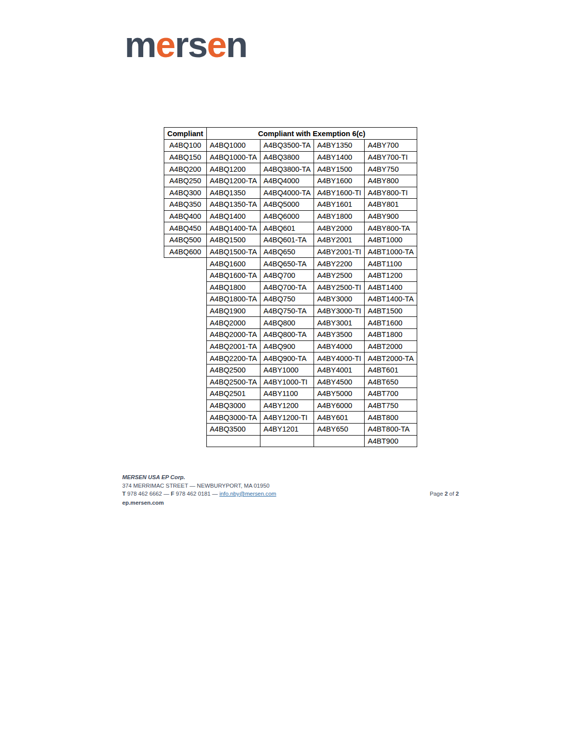mersen
| Compliant | Compliant with Exemption 6(c) |
| --- | --- |
| A4BQ100 | A4BQ1000 | A4BQ3500-TA | A4BY1350 | A4BY700 |
| A4BQ150 | A4BQ1000-TA | A4BQ3800 | A4BY1400 | A4BY700-TI |
| A4BQ200 | A4BQ1200 | A4BQ3800-TA | A4BY1500 | A4BY750 |
| A4BQ250 | A4BQ1200-TA | A4BQ4000 | A4BY1600 | A4BY800 |
| A4BQ300 | A4BQ1350 | A4BQ4000-TA | A4BY1600-TI | A4BY800-TI |
| A4BQ350 | A4BQ1350-TA | A4BQ5000 | A4BY1601 | A4BY801 |
| A4BQ400 | A4BQ1400 | A4BQ6000 | A4BY1800 | A4BY900 |
| A4BQ450 | A4BQ1400-TA | A4BQ601 | A4BY2000 | A4BY800-TA |
| A4BQ500 | A4BQ1500 | A4BQ601-TA | A4BY2001 | A4BT1000 |
| A4BQ600 | A4BQ1500-TA | A4BQ650 | A4BY2001-TI | A4BT1000-TA |
| | A4BQ1600 | A4BQ650-TA | A4BY2200 | A4BT1100 |
| | A4BQ1600-TA | A4BQ700 | A4BY2500 | A4BT1200 |
| | A4BQ1800 | A4BQ700-TA | A4BY2500-TI | A4BT1400 |
| | A4BQ1800-TA | A4BQ750 | A4BY3000 | A4BT1400-TA |
| | A4BQ1900 | A4BQ750-TA | A4BY3000-TI | A4BT1500 |
| | A4BQ2000 | A4BQ800 | A4BY3001 | A4BT1600 |
| | A4BQ2000-TA | A4BQ800-TA | A4BY3500 | A4BT1800 |
| | A4BQ2001-TA | A4BQ900 | A4BY4000 | A4BT2000 |
| | A4BQ2200-TA | A4BQ900-TA | A4BY4000-TI | A4BT2000-TA |
| | A4BQ2500 | A4BY1000 | A4BY4001 | A4BT601 |
| | A4BQ2500-TA | A4BY1000-TI | A4BY4500 | A4BT650 |
| | A4BQ2501 | A4BY1100 | A4BY5000 | A4BT700 |
| | A4BQ3000 | A4BY1200 | A4BY6000 | A4BT750 |
| | A4BQ3000-TA | A4BY1200-TI | A4BY601 | A4BT800 |
| | A4BQ3500 | A4BY1201 | A4BY650 | A4BT800-TA |
| | | | | A4BT900 |
MERSEN USA EP Corp.
374 MERRIMAC STREET — NEWBURYPORT, MA 01950
T 978 462 6662 — F 978 462 0181 — info.nby@mersen.com
Page 2 of 2
ep.mersen.com